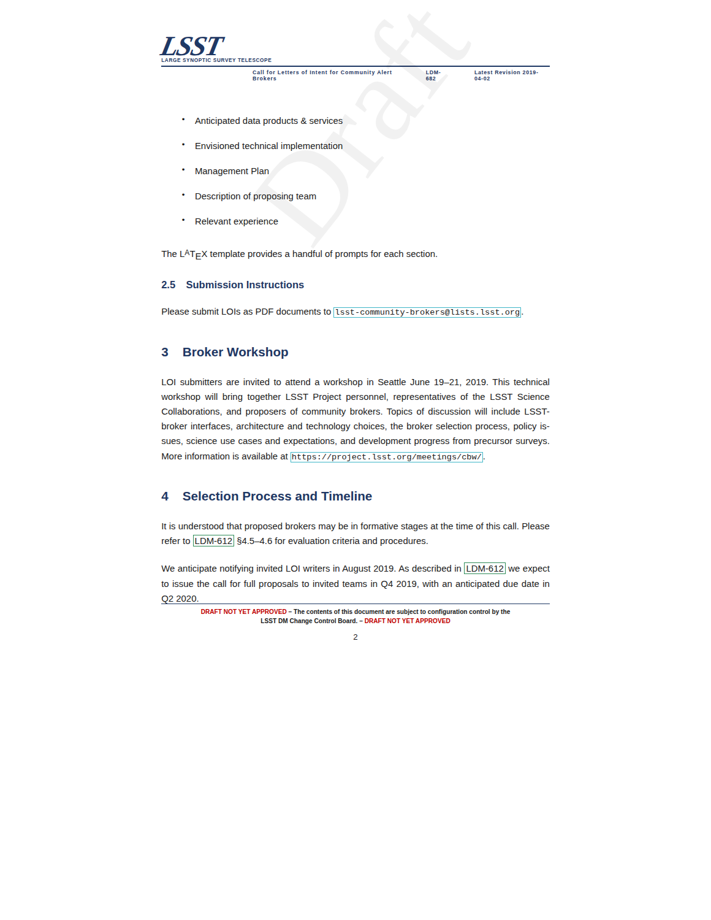LSST
Large Synoptic Survey Telescope
Call for Letters of Intent for Community Alert Brokers LDM-682 Latest Revision 2019-04-02
Draft
Anticipated data products & services
Envisioned technical implementation
Management Plan
Description of proposing team
Relevant experience
The LATEX template provides a handful of prompts for each section.
2.5 Submission Instructions
Please submit LOIs as PDF documents to lsst-community-brokers@lists.lsst.org.
3 Broker Workshop
LOI submitters are invited to attend a workshop in Seattle June 19–21, 2019. This technical workshop will bring together LSST Project personnel, representatives of the LSST Science Collaborations, and proposers of community brokers. Topics of discussion will include LSST-broker interfaces, architecture and technology choices, the broker selection process, policy issues, science use cases and expectations, and development progress from precursor surveys. More information is available at https://project.lsst.org/meetings/cbw/.
4 Selection Process and Timeline
It is understood that proposed brokers may be in formative stages at the time of this call. Please refer to LDM-612 §4.5–4.6 for evaluation criteria and procedures.
We anticipate notifying invited LOI writers in August 2019. As described in LDM-612 we expect to issue the call for full proposals to invited teams in Q4 2019, with an anticipated due date in Q2 2020.
DRAFT NOT YET APPROVED – The contents of this document are subject to configuration control by the
LSST DM Change Control Board. – DRAFT NOT YET APPROVED
2